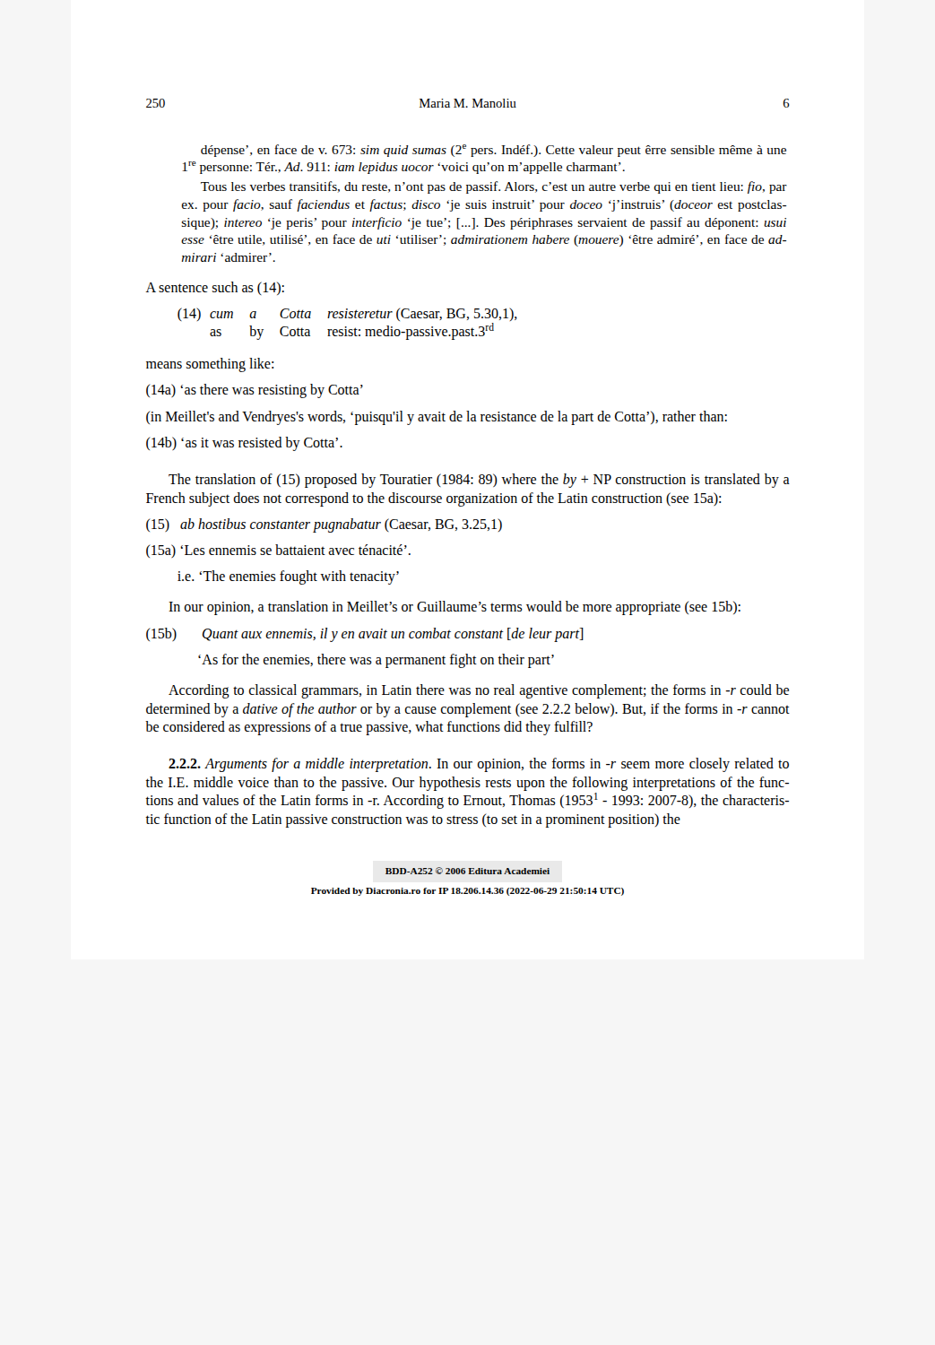250 Maria M. Manoliu 6
dépense’, en face de v. 673: sim quid sumas (2e pers. Indéf.). Cette valeur peut êrre sensible même à une 1re personne: Tér., Ad. 911: iam lepidus uocor ‘voici qu’on m’appelle charmant’.
Tous les verbes transitifs, du reste, n’ont pas de passif. Alors, c’est un autre verbe qui en tient lieu: fio, par ex. pour facio, sauf faciendus et factus; disco ‘je suis instruit’ pour doceo ‘j’instruis’ (doceor est postclassique); intereo ‘je peris’ pour interficio ‘je tue’; [...]. Des périphrases servaient de passif au déponent: usui esse ‘être utile, utilisé’, en face de uti ‘utiliser’; admirationem habere (mouere) ‘être admiré’, en face de admirari ‘admirer’.
A sentence such as (14):
| (14) | cum | a | Cotta | resisteretur (Caesar, BG, 5.30,1), |
| | as | by | Cotta | resist: medio-passive.past.3 rd |
means something like:
(14a) ‘as there was resisting by Cotta’
(in Meillet's and Vendryes's words, ‘puisqu'il y avait de la resistance de la part de Cotta’), rather than:
(14b) ‘as it was resisted by Cotta’.
The translation of (15) proposed by Touratier (1984: 89) where the by + NP construction is translated by a French subject does not correspond to the discourse organization of the Latin construction (see 15a):
(15) ab hostibus constanter pugnabatur (Caesar, BG, 3.25,1)
(15a) ‘Les ennemis se battaient avec ténacité’.
i.e. ‘The enemies fought with tenacity’
In our opinion, a translation in Meillet’s or Guillaume’s terms would be more appropriate (see 15b):
(15b) Quant aux ennemis, il y en avait un combat constant [de leur part]
‘As for the enemies, there was a permanent fight on their part’
According to classical grammars, in Latin there was no real agentive complement; the forms in -r could be determined by a dative of the author or by a cause complement (see 2.2.2 below). But, if the forms in -r cannot be considered as expressions of a true passive, what functions did they fulfill?
2.2.2. Arguments for a middle interpretation. In our opinion, the forms in -r seem more closely related to the I.E. middle voice than to the passive. Our hypothesis rests upon the following interpretations of the functions and values of the Latin forms in -r. According to Ernout, Thomas (19531 - 1993: 2007-8), the characteristic function of the Latin passive construction was to stress (to set in a prominent position) the
BDD-A252 © 2006 Editura Academiei
Provided by Diacronia.ro for IP 18.206.14.36 (2022-06-29 21:50:14 UTC)